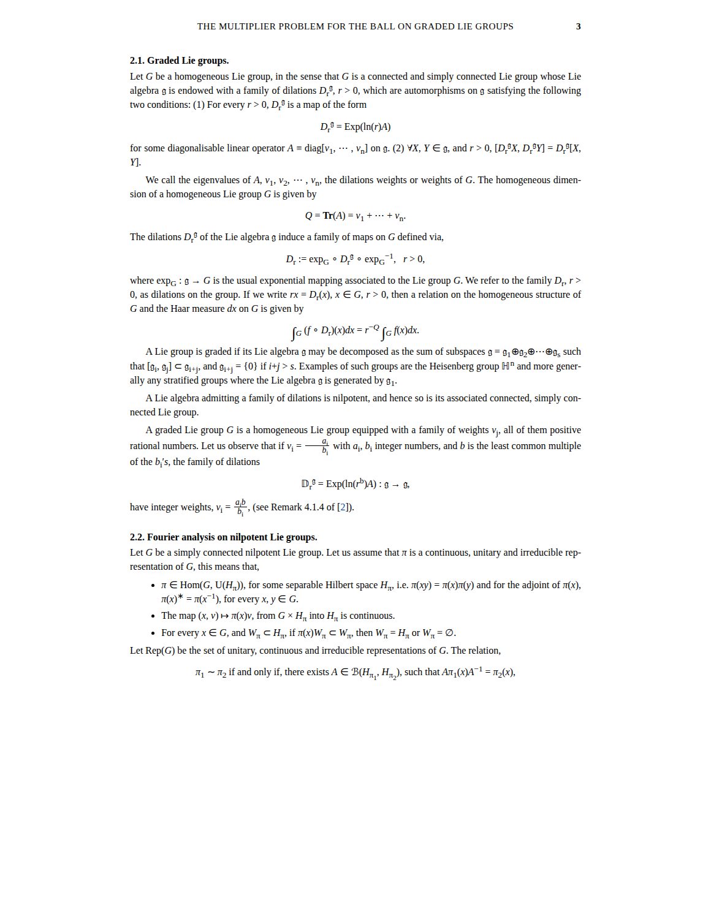THE MULTIPLIER PROBLEM FOR THE BALL ON GRADED LIE GROUPS 3
2.1. Graded Lie groups.
Let G be a homogeneous Lie group, in the sense that G is a connected and simply connected Lie group whose Lie algebra 𝔤 is endowed with a family of dilations Dr𝔤, r > 0, which are automorphisms on 𝔤 satisfying the following two conditions: (1) For every r > 0, Dr𝔤 is a map of the form
Dr𝔤 = Exp(ln(r)A)
for some diagonalisable linear operator A ≡ diag[ν1, ⋯ , νn] on 𝔤. (2) ∀X, Y ∈ 𝔤, and r > 0, [Dr𝔤X, Dr𝔤Y] = Dr𝔤[X, Y].
We call the eigenvalues of A, ν1, ν2, ⋯ , νn, the dilations weights or weights of G. The homogeneous dimension of a homogeneous Lie group G is given by
Q = Tr(A) = ν1 + ⋯ + νn.
The dilations Dr𝔤 of the Lie algebra 𝔤 induce a family of maps on G defined via,
Dr := expG ∘ Dr𝔤 ∘ expG−1, r > 0,
where expG : 𝔤 → G is the usual exponential mapping associated to the Lie group G. We refer to the family Dr, r > 0, as dilations on the group. If we write rx = Dr(x), x ∈ G, r > 0, then a relation on the homogeneous structure of G and the Haar measure dx on G is given by
∫G (f ∘ Dr)(x)dx = r−Q ∫G f(x)dx.
A Lie group is graded if its Lie algebra 𝔤 may be decomposed as the sum of subspaces 𝔤 = 𝔤1⊕𝔤2⊕⋯⊕𝔤s such that [𝔤i, 𝔤j] ⊂ 𝔤i+j, and 𝔤i+j = {0} if i+j > s. Examples of such groups are the Heisenberg group ℍn and more generally any stratified groups where the Lie algebra 𝔤 is generated by 𝔤1.
A Lie algebra admitting a family of dilations is nilpotent, and hence so is its associated connected, simply connected Lie group.
A graded Lie group G is a homogeneous Lie group equipped with a family of weights νj, all of them positive rational numbers. Let us observe that if νi = ai bi with ai, bi integer numbers, and b is the least common multiple of the bi′s, the family of dilations
𝔻r𝔤 = Exp(ln(rb)A) : 𝔤 → 𝔤,
have integer weights, νi = aib bi, (see Remark 4.1.4 of [2]).
2.2. Fourier analysis on nilpotent Lie groups.
Let G be a simply connected nilpotent Lie group. Let us assume that π is a continuous, unitary and irreducible representation of G, this means that,
π ∈ Hom(G, U(Hπ)), for some separable Hilbert space Hπ, i.e. π(xy) = π(x)π(y) and for the adjoint of π(x), π(x)∗ = π(x−1), for every x, y ∈ G.
The map (x, v) ↦ π(x)v, from G × Hπ into Hπ is continuous.
For every x ∈ G, and Wπ ⊂ Hπ, if π(x)Wπ ⊂ Wπ, then Wπ = Hπ or Wπ = ∅.
Let Rep(G) be the set of unitary, continuous and irreducible representations of G. The relation,
π1 ∼ π2 if and only if, there exists A ∈ ℬ(Hπ1, Hπ2), such that Aπ1(x)A−1 = π2(x),